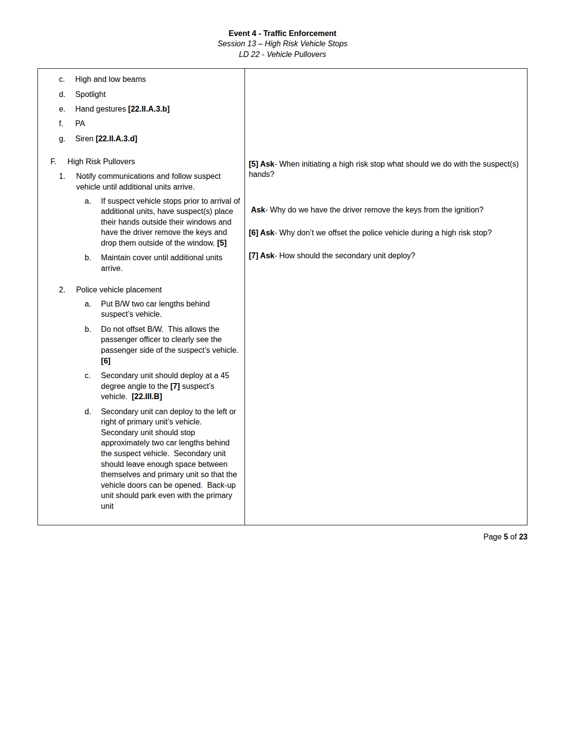Event 4 - Traffic Enforcement
Session 13 – High Risk Vehicle Stops
LD 22 - Vehicle Pullovers
| c. High and low beams d. Spotlight e. Hand gestures [22.II.A.3.b] f. PA g. Siren [22.II.A.3.d] F. High Risk Pullovers 1. Notify communications and follow suspect vehicle until additional units arrive. a. If suspect vehicle stops prior to arrival of additional units, have suspect(s) place their hands outside their windows and have the driver remove the keys and drop them outside of the window. [5] b. Maintain cover until additional units arrive. 2. Police vehicle placement a. Put B/W two car lengths behind suspect’s vehicle. b. Do not offset B/W. This allows the passenger officer to clearly see the passenger side of the suspect’s vehicle. [6] c. Secondary unit should deploy at a 45 degree angle to the [7] suspect’s vehicle. [22.III.B] d. Secondary unit can deploy to the left or right of primary unit’s vehicle. Secondary unit should stop approximately two car lengths behind the suspect vehicle. Secondary unit should leave enough space between themselves and primary unit so that the vehicle doors can be opened. Back-up unit should park even with the primary unit | [5] Ask - When initiating a high risk stop what should we do with the suspect(s) hands? Ask - Why do we have the driver remove the keys from the ignition? [6] Ask - Why don’t we offset the police vehicle during a high risk stop? [7] Ask - How should the secondary unit deploy? |
Page 5 of 23